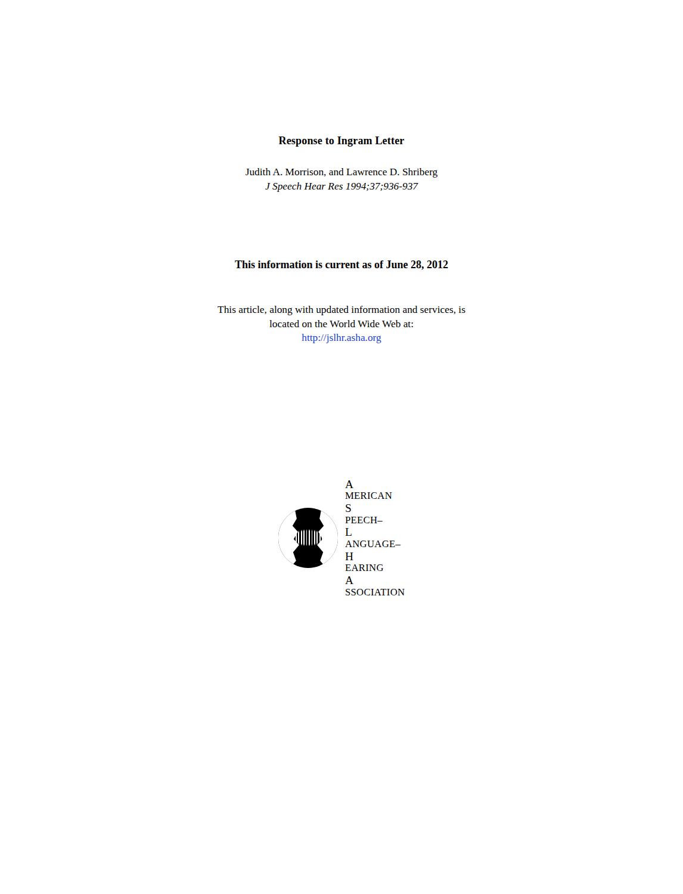Response to Ingram Letter
Judith A. Morrison, and Lawrence D. Shriberg
J Speech Hear Res 1994;37;936-937
This information is current as of June 28, 2012
This article, along with updated information and services, is
located on the World Wide Web at:
http://jslhr.asha.org
®
American Speech–Language– Hearing Association